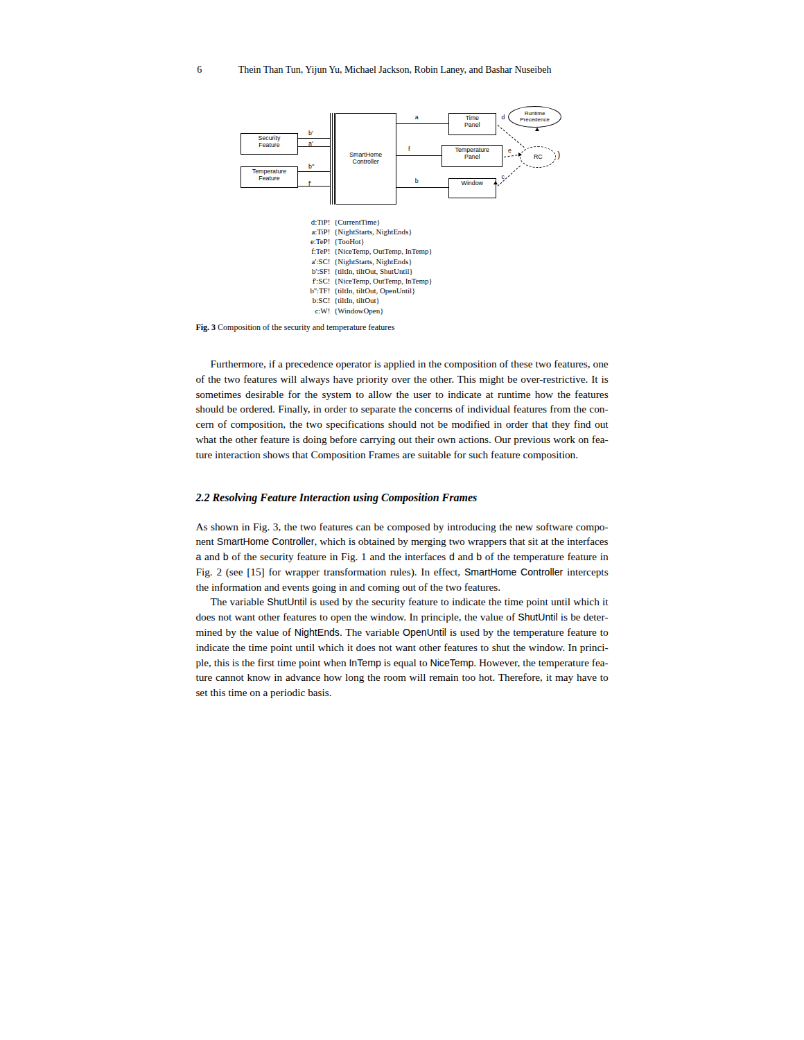6 Thein Than Tun, Yijun Yu, Michael Jackson, Robin Laney, and Bashar Nuseibeh
Security
Feature
Temperature
Feature
SmartHome
Controller
Time
Panel
Temperature
Panel
Window
Runtime
Precedence
RC
b'
a'
b''
f'
a
f
b
d
e
c
)
| d:TiP! | {CurrentTime} |
| a:TiP! | {NightStarts, NightEnds} |
| e:TeP! | {TooHot} |
| f:TeP! | {NiceTemp, OutTemp, InTemp} |
| a':SC! | {NightStarts, NightEnds} |
| b':SF! | {tiltIn, tiltOut, ShutUntil} |
| f':SC! | {NiceTemp, OutTemp, InTemp} |
| b'':TF! | {tiltIn, tiltOut, OpenUntil} |
| b:SC! | {tiltIn, tiltOut} |
| c:W! | {WindowOpen} |
Fig. 3 Composition of the security and temperature features
Furthermore, if a precedence operator is applied in the composition of these two features, one of the two features will always have priority over the other. This might be over-restrictive. It is sometimes desirable for the system to allow the user to indicate at runtime how the features should be ordered. Finally, in order to separate the concerns of individual features from the concern of composition, the two specifications should not be modified in order that they find out what the other feature is doing before carrying out their own actions. Our previous work on feature interaction shows that Composition Frames are suitable for such feature composition.
2.2 Resolving Feature Interaction using Composition Frames
As shown in Fig. 3, the two features can be composed by introducing the new software component SmartHome Controller, which is obtained by merging two wrappers that sit at the interfaces a and b of the security feature in Fig. 1 and the interfaces d and b of the temperature feature in Fig. 2 (see [15] for wrapper transformation rules). In effect, SmartHome Controller intercepts the information and events going in and coming out of the two features.
The variable ShutUntil is used by the security feature to indicate the time point until which it does not want other features to open the window. In principle, the value of ShutUntil is be determined by the value of NightEnds. The variable OpenUntil is used by the temperature feature to indicate the time point until which it does not want other features to shut the window. In principle, this is the first time point when InTemp is equal to NiceTemp. However, the temperature feature cannot know in advance how long the room will remain too hot. Therefore, it may have to set this time on a periodic basis.